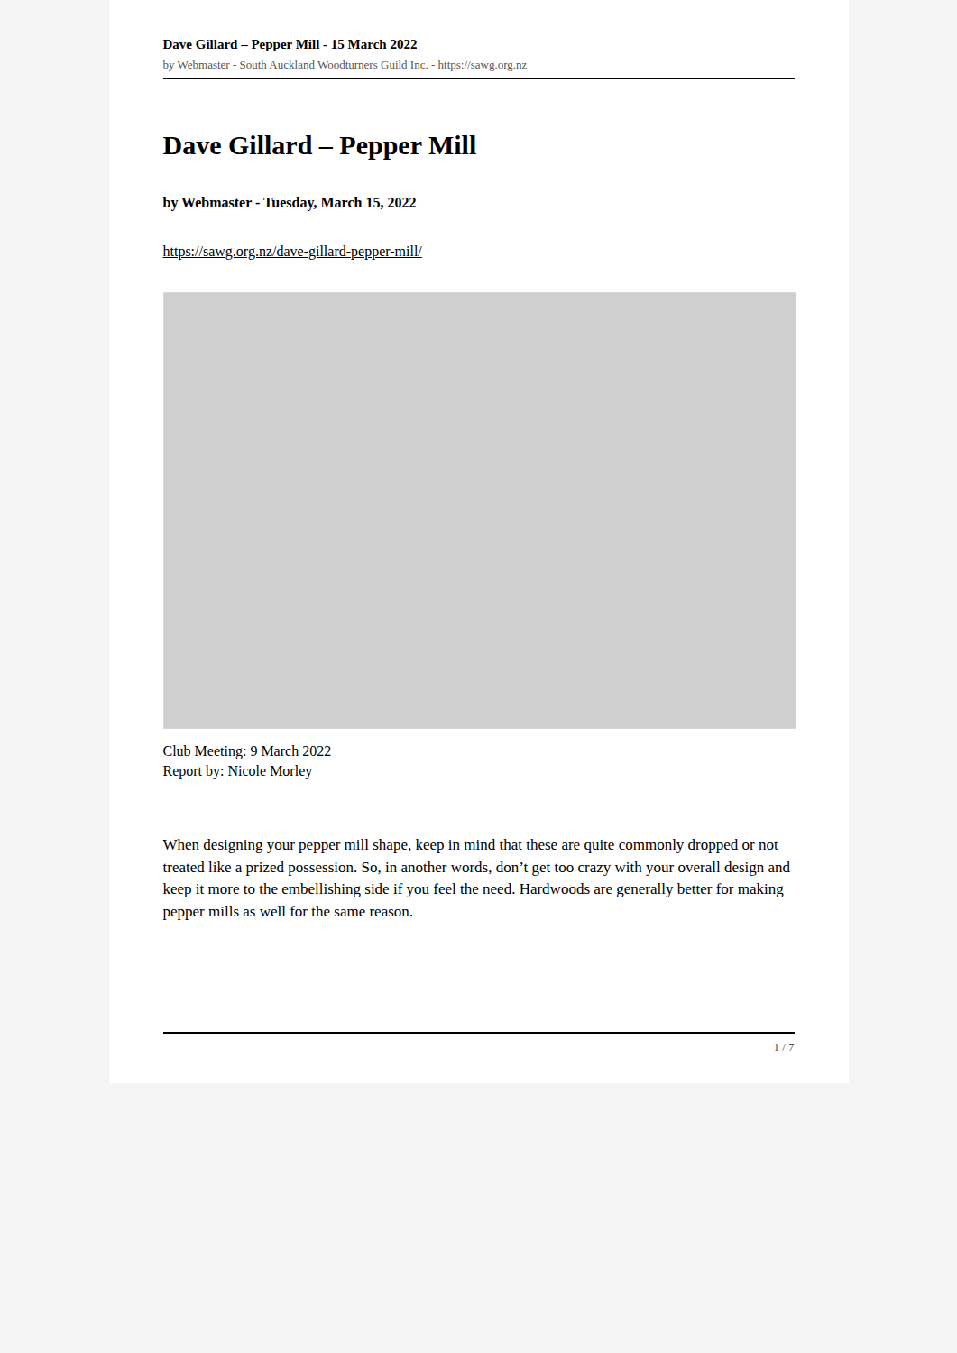Dave Gillard – Pepper Mill - 15 March 2022
by Webmaster - South Auckland Woodturners Guild Inc. - https://sawg.org.nz
Dave Gillard – Pepper Mill
by Webmaster - Tuesday, March 15, 2022
https://sawg.org.nz/dave-gillard-pepper-mill/
Club Meeting: 9 March 2022
Report by: Nicole Morley
When designing your pepper mill shape, keep in mind that these are quite commonly dropped or not treated like a prized possession. So, in another words, don’t get too crazy with your overall design and keep it more to the embellishing side if you feel the need. Hardwoods are generally better for making pepper mills as well for the same reason.
1 / 7